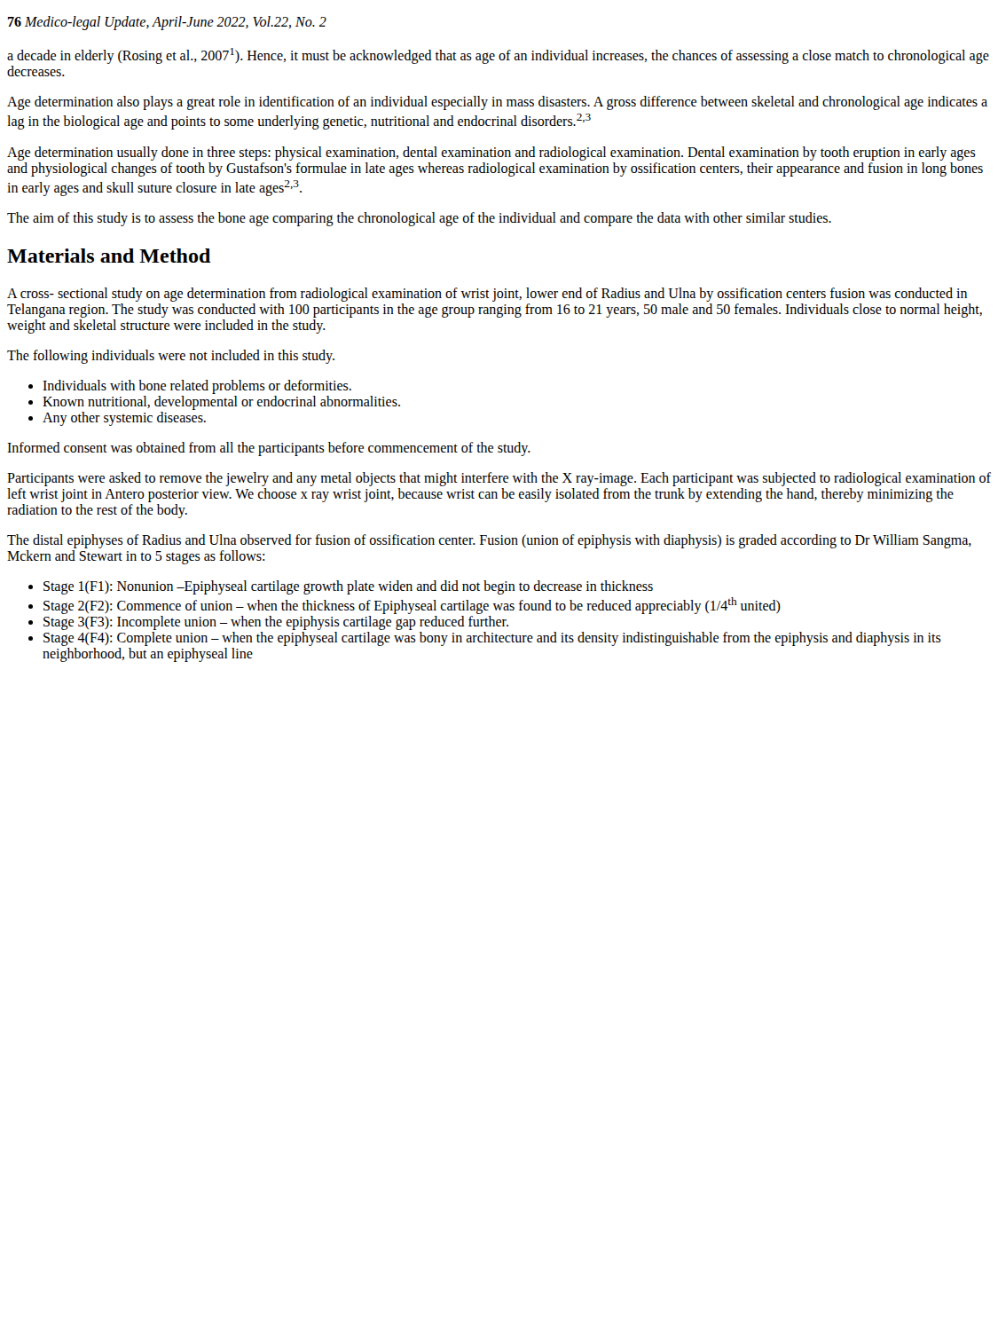76 Medico-legal Update, April-June 2022, Vol.22, No. 2
a decade in elderly (Rosing et al., 20071). Hence, it must be acknowledged that as age of an individual increases, the chances of assessing a close match to chronological age decreases.
Age determination also plays a great role in identification of an individual especially in mass disasters. A gross difference between skeletal and chronological age indicates a lag in the biological age and points to some underlying genetic, nutritional and endocrinal disorders.2,3
Age determination usually done in three steps: physical examination, dental examination and radiological examination. Dental examination by tooth eruption in early ages and physiological changes of tooth by Gustafson's formulae in late ages whereas radiological examination by ossification centers, their appearance and fusion in long bones in early ages and skull suture closure in late ages2,3.
The aim of this study is to assess the bone age comparing the chronological age of the individual and compare the data with other similar studies.
Materials and Method
A cross- sectional study on age determination from radiological examination of wrist joint, lower end of Radius and Ulna by ossification centers fusion was conducted in Telangana region. The study was conducted with 100 participants in the age group ranging from 16 to 21 years, 50 male and 50 females. Individuals close to normal height, weight and skeletal structure were included in the study.
The following individuals were not included in this study.
Individuals with bone related problems or deformities.
Known nutritional, developmental or endocrinal abnormalities.
Any other systemic diseases.
Informed consent was obtained from all the participants before commencement of the study.
Participants were asked to remove the jewelry and any metal objects that might interfere with the X ray-image. Each participant was subjected to radiological examination of left wrist joint in Antero posterior view. We choose x ray wrist joint, because wrist can be easily isolated from the trunk by extending the hand, thereby minimizing the radiation to the rest of the body.
The distal epiphyses of Radius and Ulna observed for fusion of ossification center. Fusion (union of epiphysis with diaphysis) is graded according to Dr William Sangma, Mckern and Stewart in to 5 stages as follows:
Stage 1(F1): Nonunion –Epiphyseal cartilage growth plate widen and did not begin to decrease in thickness
Stage 2(F2): Commence of union – when the thickness of Epiphyseal cartilage was found to be reduced appreciably (1/4th united)
Stage 3(F3): Incomplete union – when the epiphysis cartilage gap reduced further.
Stage 4(F4): Complete union – when the epiphyseal cartilage was bony in architecture and its density indistinguishable from the epiphysis and diaphysis in its neighborhood, but an epiphyseal line